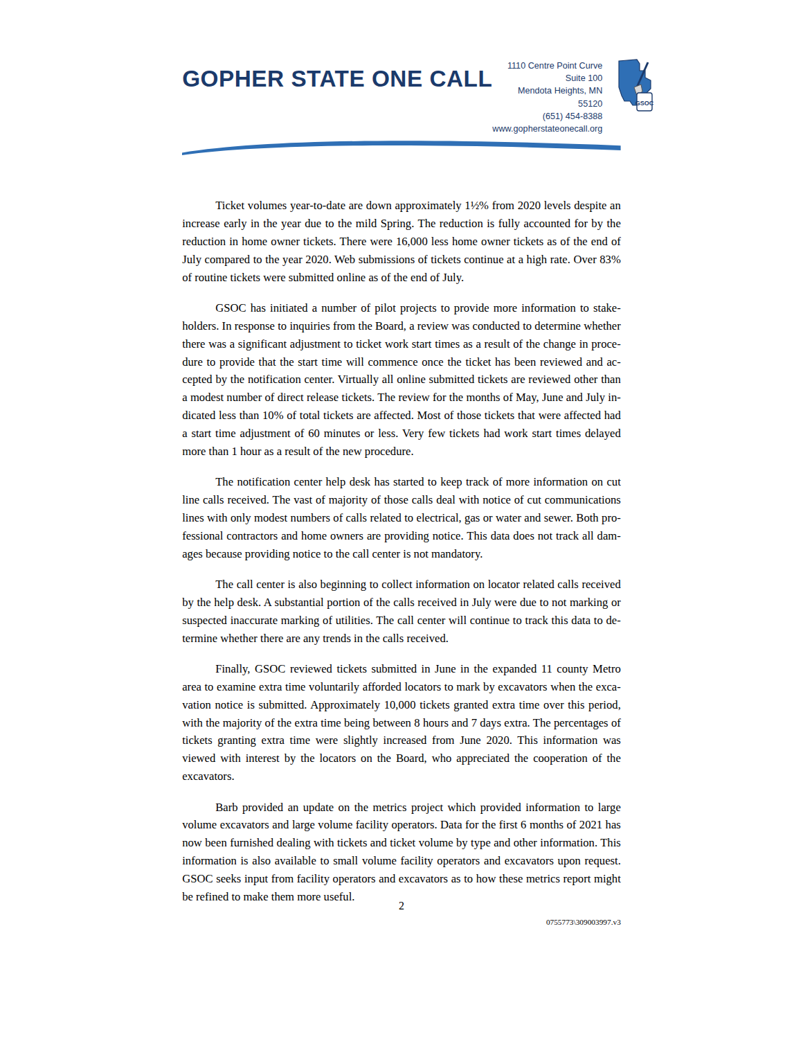GOPHER STATE ONE CALL
1110 Centre Point Curve Suite 100
Mendota Heights, MN 55120
(651) 454-8388
www.gopherstateonecall.org
GSOC logo GSOC
Ticket volumes year-to-date are down approximately 1½% from 2020 levels despite an increase early in the year due to the mild Spring. The reduction is fully accounted for by the reduction in home owner tickets. There were 16,000 less home owner tickets as of the end of July compared to the year 2020. Web submissions of tickets continue at a high rate. Over 83% of routine tickets were submitted online as of the end of July.
GSOC has initiated a number of pilot projects to provide more information to stakeholders. In response to inquiries from the Board, a review was conducted to determine whether there was a significant adjustment to ticket work start times as a result of the change in procedure to provide that the start time will commence once the ticket has been reviewed and accepted by the notification center. Virtually all online submitted tickets are reviewed other than a modest number of direct release tickets. The review for the months of May, June and July indicated less than 10% of total tickets are affected. Most of those tickets that were affected had a start time adjustment of 60 minutes or less. Very few tickets had work start times delayed more than 1 hour as a result of the new procedure.
The notification center help desk has started to keep track of more information on cut line calls received. The vast of majority of those calls deal with notice of cut communications lines with only modest numbers of calls related to electrical, gas or water and sewer. Both professional contractors and home owners are providing notice. This data does not track all damages because providing notice to the call center is not mandatory.
The call center is also beginning to collect information on locator related calls received by the help desk. A substantial portion of the calls received in July were due to not marking or suspected inaccurate marking of utilities. The call center will continue to track this data to determine whether there are any trends in the calls received.
Finally, GSOC reviewed tickets submitted in June in the expanded 11 county Metro area to examine extra time voluntarily afforded locators to mark by excavators when the excavation notice is submitted. Approximately 10,000 tickets granted extra time over this period, with the majority of the extra time being between 8 hours and 7 days extra. The percentages of tickets granting extra time were slightly increased from June 2020. This information was viewed with interest by the locators on the Board, who appreciated the cooperation of the excavators.
Barb provided an update on the metrics project which provided information to large volume excavators and large volume facility operators. Data for the first 6 months of 2021 has now been furnished dealing with tickets and ticket volume by type and other information. This information is also available to small volume facility operators and excavators upon request. GSOC seeks input from facility operators and excavators as to how these metrics report might be refined to make them more useful.
2
0755773\309003997.v3